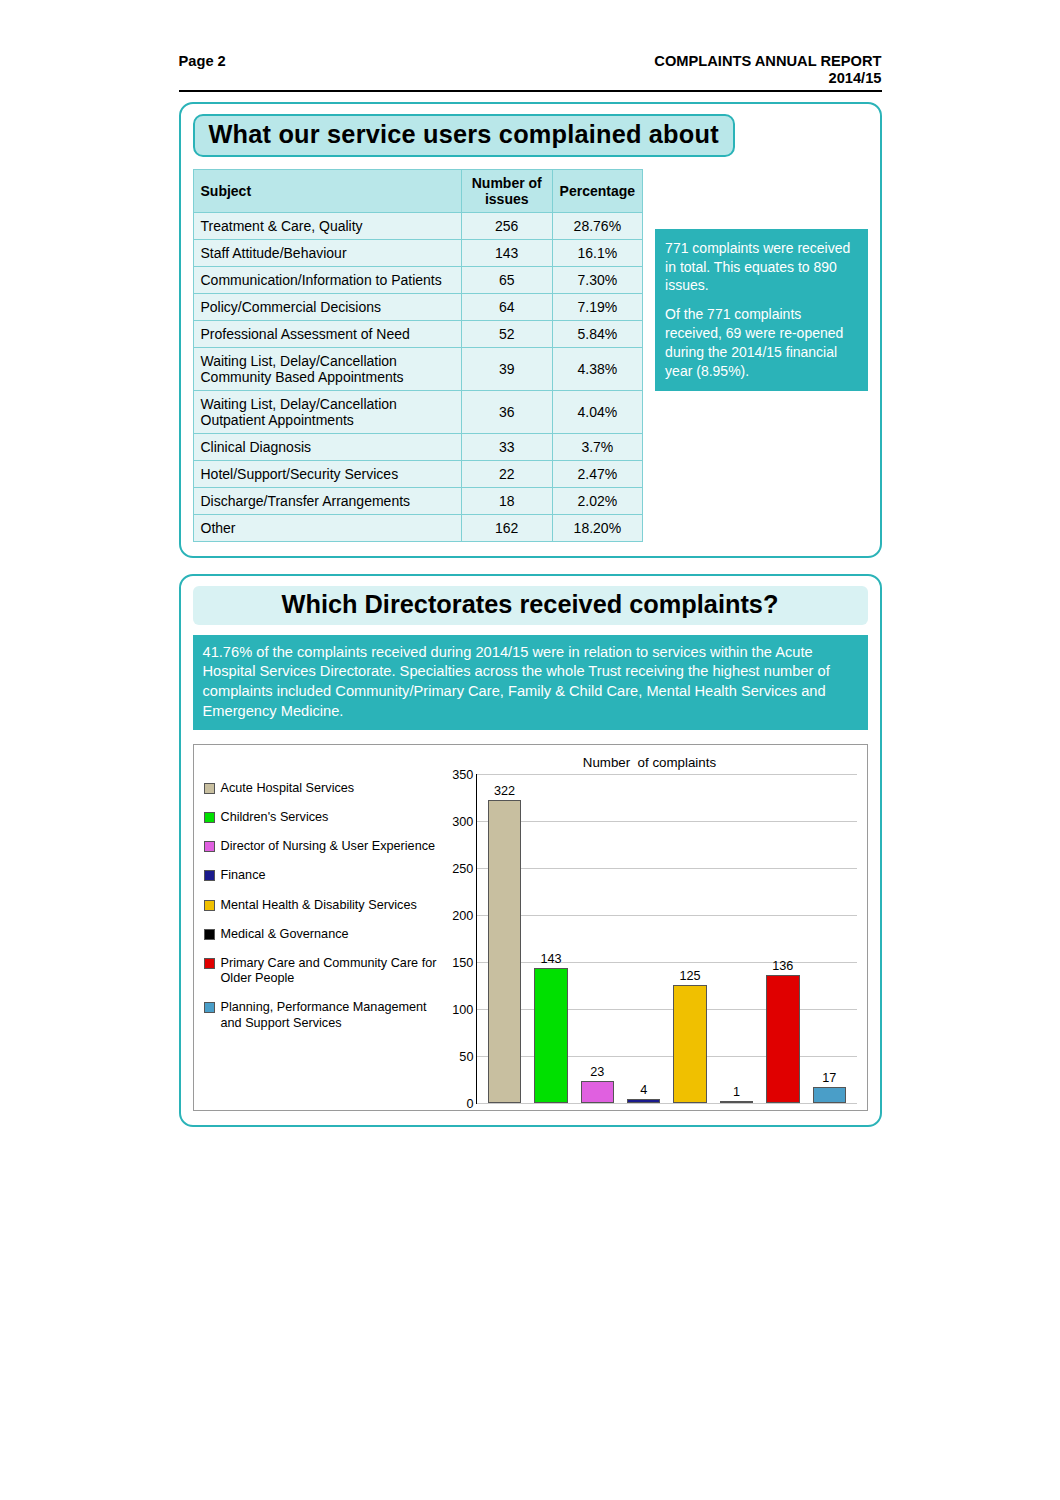Page 2
COMPLAINTS ANNUAL REPORT
2014/15
What our service users complained about
| Subject | Number of issues | Percentage |
| --- | --- | --- |
| Treatment & Care, Quality | 256 | 28.76% |
| Staff Attitude/Behaviour | 143 | 16.1% |
| Communication/Information to Patients | 65 | 7.30% |
| Policy/Commercial Decisions | 64 | 7.19% |
| Professional Assessment of Need | 52 | 5.84% |
| Waiting List, Delay/Cancellation Community Based Appointments | 39 | 4.38% |
| Waiting List, Delay/Cancellation Outpatient Appointments | 36 | 4.04% |
| Clinical Diagnosis | 33 | 3.7% |
| Hotel/Support/Security Services | 22 | 2.47% |
| Discharge/Transfer Arrangements | 18 | 2.02% |
| Other | 162 | 18.20% |
771 complaints were received in total. This equates to 890 issues.
Of the 771 complaints received, 69 were re-opened during the 2014/15 financial year (8.95%).
Which Directorates received complaints?
41.76% of the complaints received during 2014/15 were in relation to services within the Acute Hospital Services Directorate. Specialties across the whole Trust receiving the highest number of complaints included Community/Primary Care, Family & Child Care, Mental Health Services and Emergency Medicine.
Acute Hospital Services
Children's Services
Director of Nursing & User Experience
Finance
Mental Health & Disability Services
Medical & Governance
Primary Care and Community Care for Older People
Planning, Performance Management and Support Services
Number of complaints
350
300
250
200
150
100
50
0
322
143
23
4
125
1
136
17